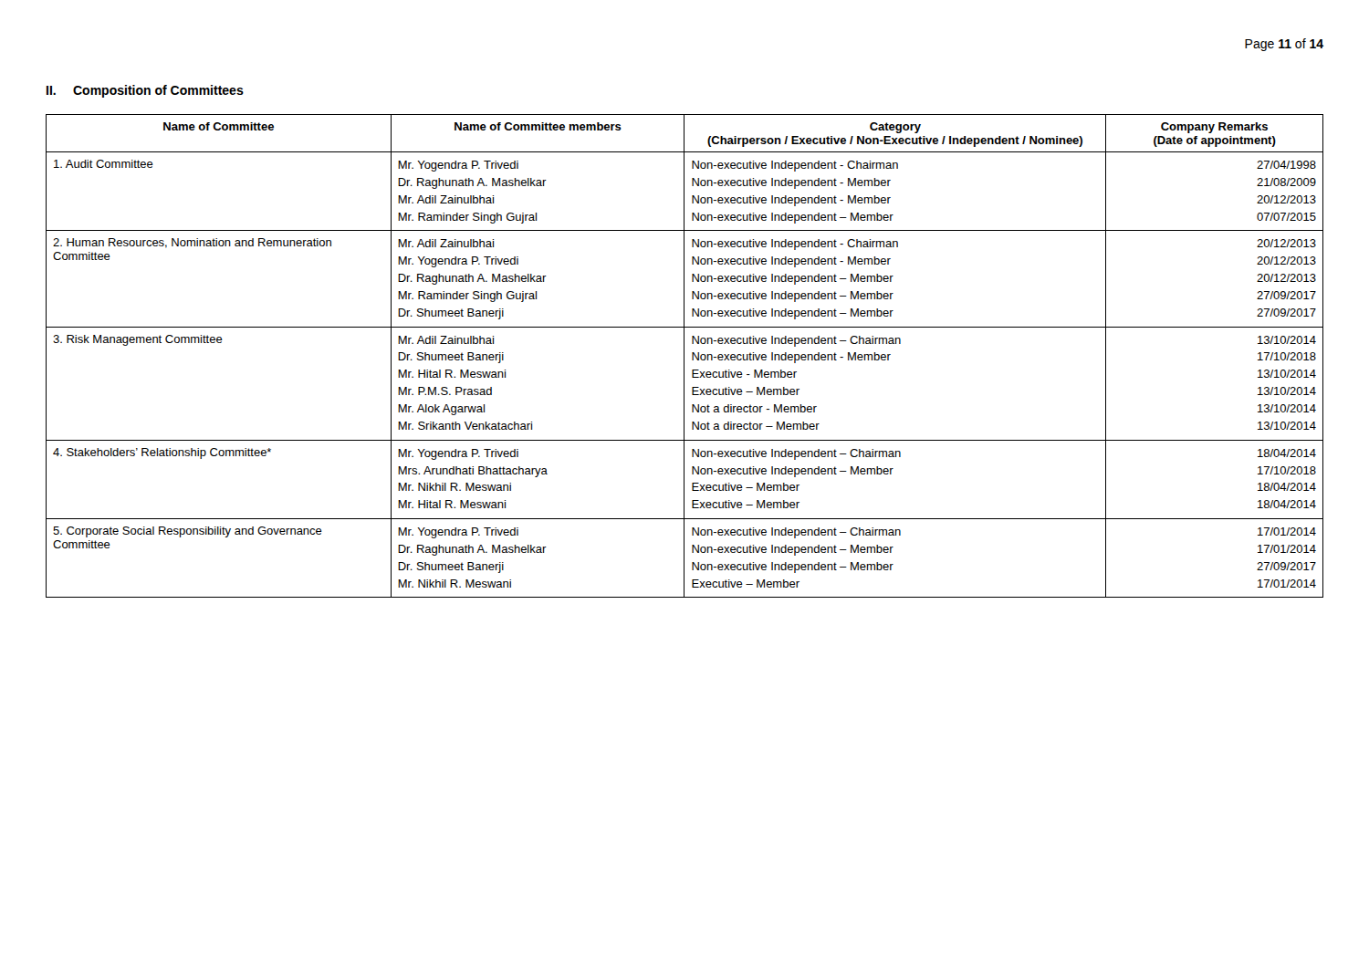Page 11 of 14
II. Composition of Committees
| Name of Committee | Name of Committee members | Category (Chairperson / Executive / Non-Executive / Independent / Nominee) | Company Remarks (Date of appointment) |
| --- | --- | --- | --- |
| 1. Audit Committee | Mr. Yogendra P. Trivedi Dr. Raghunath A. Mashelkar Mr. Adil Zainulbhai Mr. Raminder Singh Gujral | Non-executive Independent - Chairman Non-executive Independent - Member Non-executive Independent - Member Non-executive Independent – Member | 27/04/1998 21/08/2009 20/12/2013 07/07/2015 |
| 2. Human Resources, Nomination and Remuneration Committee | Mr. Adil Zainulbhai Mr. Yogendra P. Trivedi Dr. Raghunath A. Mashelkar Mr. Raminder Singh Gujral Dr. Shumeet Banerji | Non-executive Independent - Chairman Non-executive Independent - Member Non-executive Independent – Member Non-executive Independent – Member Non-executive Independent – Member | 20/12/2013 20/12/2013 20/12/2013 27/09/2017 27/09/2017 |
| 3. Risk Management Committee | Mr. Adil Zainulbhai Dr. Shumeet Banerji Mr. Hital R. Meswani Mr. P.M.S. Prasad Mr. Alok Agarwal Mr. Srikanth Venkatachari | Non-executive Independent – Chairman Non-executive Independent - Member Executive - Member Executive – Member Not a director - Member Not a director – Member | 13/10/2014 17/10/2018 13/10/2014 13/10/2014 13/10/2014 13/10/2014 |
| 4. Stakeholders’ Relationship Committee* | Mr. Yogendra P. Trivedi Mrs. Arundhati Bhattacharya Mr. Nikhil R. Meswani Mr. Hital R. Meswani | Non-executive Independent – Chairman Non-executive Independent – Member Executive – Member Executive – Member | 18/04/2014 17/10/2018 18/04/2014 18/04/2014 |
| 5. Corporate Social Responsibility and Governance Committee | Mr. Yogendra P. Trivedi Dr. Raghunath A. Mashelkar Dr. Shumeet Banerji Mr. Nikhil R. Meswani | Non-executive Independent – Chairman Non-executive Independent – Member Non-executive Independent – Member Executive – Member | 17/01/2014 17/01/2014 27/09/2017 17/01/2014 |